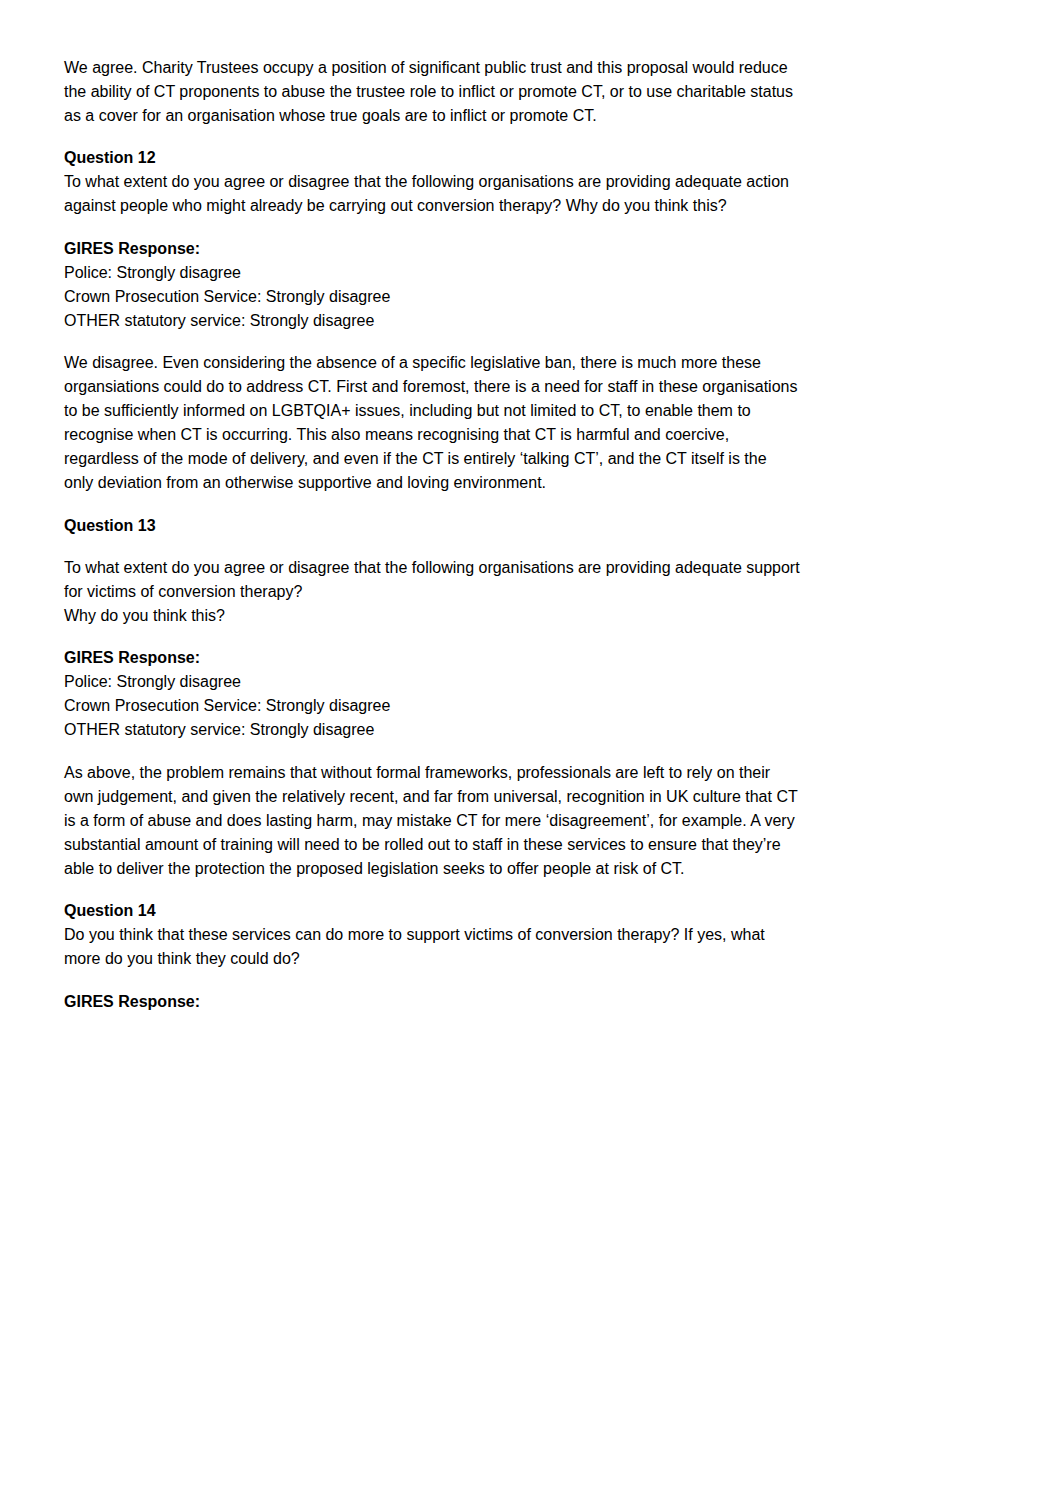We agree. Charity Trustees occupy a position of significant public trust and this proposal would reduce the ability of CT proponents to abuse the trustee role to inflict or promote CT, or to use charitable status as a cover for an organisation whose true goals are to inflict or promote CT.
Question 12
To what extent do you agree or disagree that the following organisations are providing adequate action against people who might already be carrying out conversion therapy? Why do you think this?
GIRES Response:
Police: Strongly disagree
Crown Prosecution Service: Strongly disagree
OTHER statutory service: Strongly disagree
We disagree. Even considering the absence of a specific legislative ban, there is much more these organsiations could do to address CT. First and foremost, there is a need for staff in these organisations to be sufficiently informed on LGBTQIA+ issues, including but not limited to CT, to enable them to recognise when CT is occurring. This also means recognising that CT is harmful and coercive, regardless of the mode of delivery, and even if the CT is entirely ‘talking CT’, and the CT itself is the only deviation from an otherwise supportive and loving environment.
Question 13
To what extent do you agree or disagree that the following organisations are providing adequate support for victims of conversion therapy?
Why do you think this?
GIRES Response:
Police: Strongly disagree
Crown Prosecution Service: Strongly disagree
OTHER statutory service: Strongly disagree
As above, the problem remains that without formal frameworks, professionals are left to rely on their own judgement, and given the relatively recent, and far from universal, recognition in UK culture that CT is a form of abuse and does lasting harm, may mistake CT for mere ‘disagreement’, for example. A very substantial amount of training will need to be rolled out to staff in these services to ensure that they’re able to deliver the protection the proposed legislation seeks to offer people at risk of CT.
Question 14
Do you think that these services can do more to support victims of conversion therapy? If yes, what more do you think they could do?
GIRES Response: